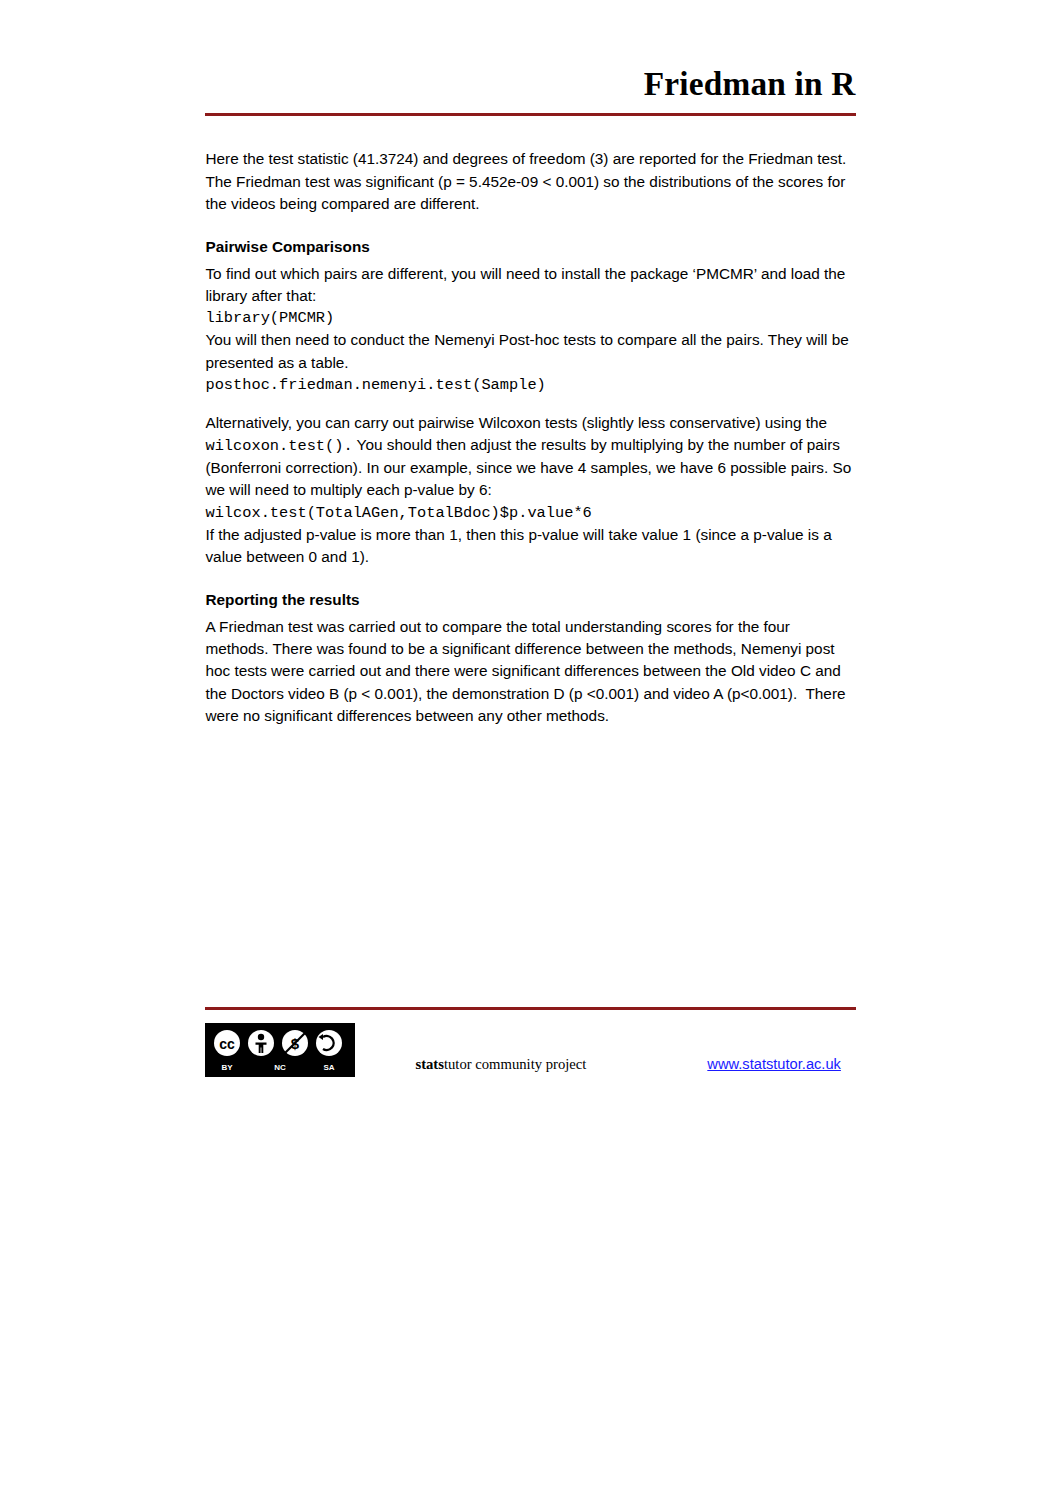Friedman in R
Here the test statistic (41.3724) and degrees of freedom (3) are reported for the Friedman test. The Friedman test was significant (p = 5.452e-09 < 0.001) so the distributions of the scores for the videos being compared are different.
Pairwise Comparisons
To find out which pairs are different, you will need to install the package ‘PMCMR’ and load the library after that:
library(PMCMR)
You will then need to conduct the Nemenyi Post-hoc tests to compare all the pairs. They will be presented as a table.
posthoc.friedman.nemenyi.test(Sample)
Alternatively, you can carry out pairwise Wilcoxon tests (slightly less conservative) using the wilcoxon.test(). You should then adjust the results by multiplying by the number of pairs (Bonferroni correction). In our example, since we have 4 samples, we have 6 possible pairs. So we will need to multiply each p-value by 6:
wilcox.test(TotalAGen,TotalBdoc)$p.value*6
If the adjusted p-value is more than 1, then this p-value will take value 1 (since a p-value is a value between 0 and 1).
Reporting the results
A Friedman test was carried out to compare the total understanding scores for the four methods. There was found to be a significant difference between the methods, Nemenyi post hoc tests were carried out and there were significant differences between the Old video C and the Doctors video B (p < 0.001), the demonstration D (p <0.001) and video A (p<0.001). There were no significant differences between any other methods.
cc $ BY NC SA
statstutor community project www.statstutor.ac.uk